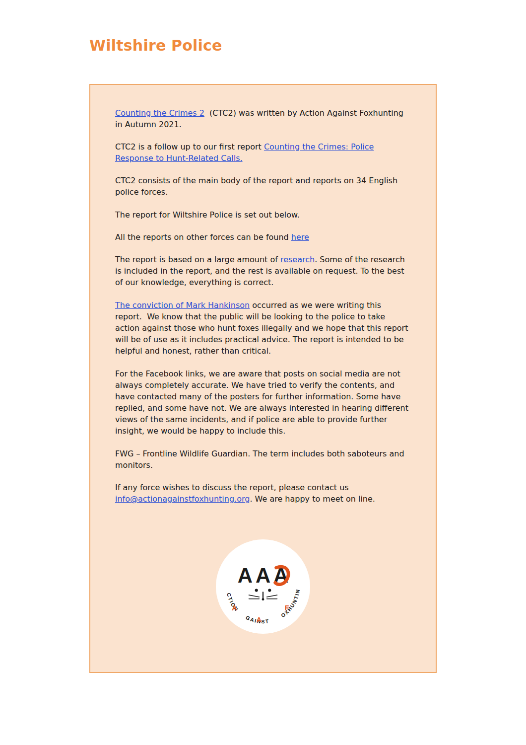Wiltshire Police
Counting the Crimes 2 (CTC2) was written by Action Against Foxhunting in Autumn 2021.
CTC2 is a follow up to our first report Counting the Crimes: Police Response to Hunt-Related Calls.
CTC2 consists of the main body of the report and reports on 34 English police forces.
The report for Wiltshire Police is set out below.
All the reports on other forces can be found here
The report is based on a large amount of research. Some of the research is included in the report, and the rest is available on request. To the best of our knowledge, everything is correct.
The conviction of Mark Hankinson occurred as we were writing this report. We know that the public will be looking to the police to take action against those who hunt foxes illegally and we hope that this report will be of use as it includes practical advice. The report is intended to be helpful and honest, rather than critical.
For the Facebook links, we are aware that posts on social media are not always completely accurate. We have tried to verify the contents, and have contacted many of the posters for further information. Some have replied, and some have not. We are always interested in hearing different views of the same incidents, and if police are able to provide further insight, we would be happy to include this.
FWG – Frontline Wildlife Guardian. The term includes both saboteurs and monitors.
If any force wishes to discuss the report, please contact us
info@actionagainstfoxhunting.org. We are happy to meet on line.
A A A CTION GAINST OXHUNTING A A F